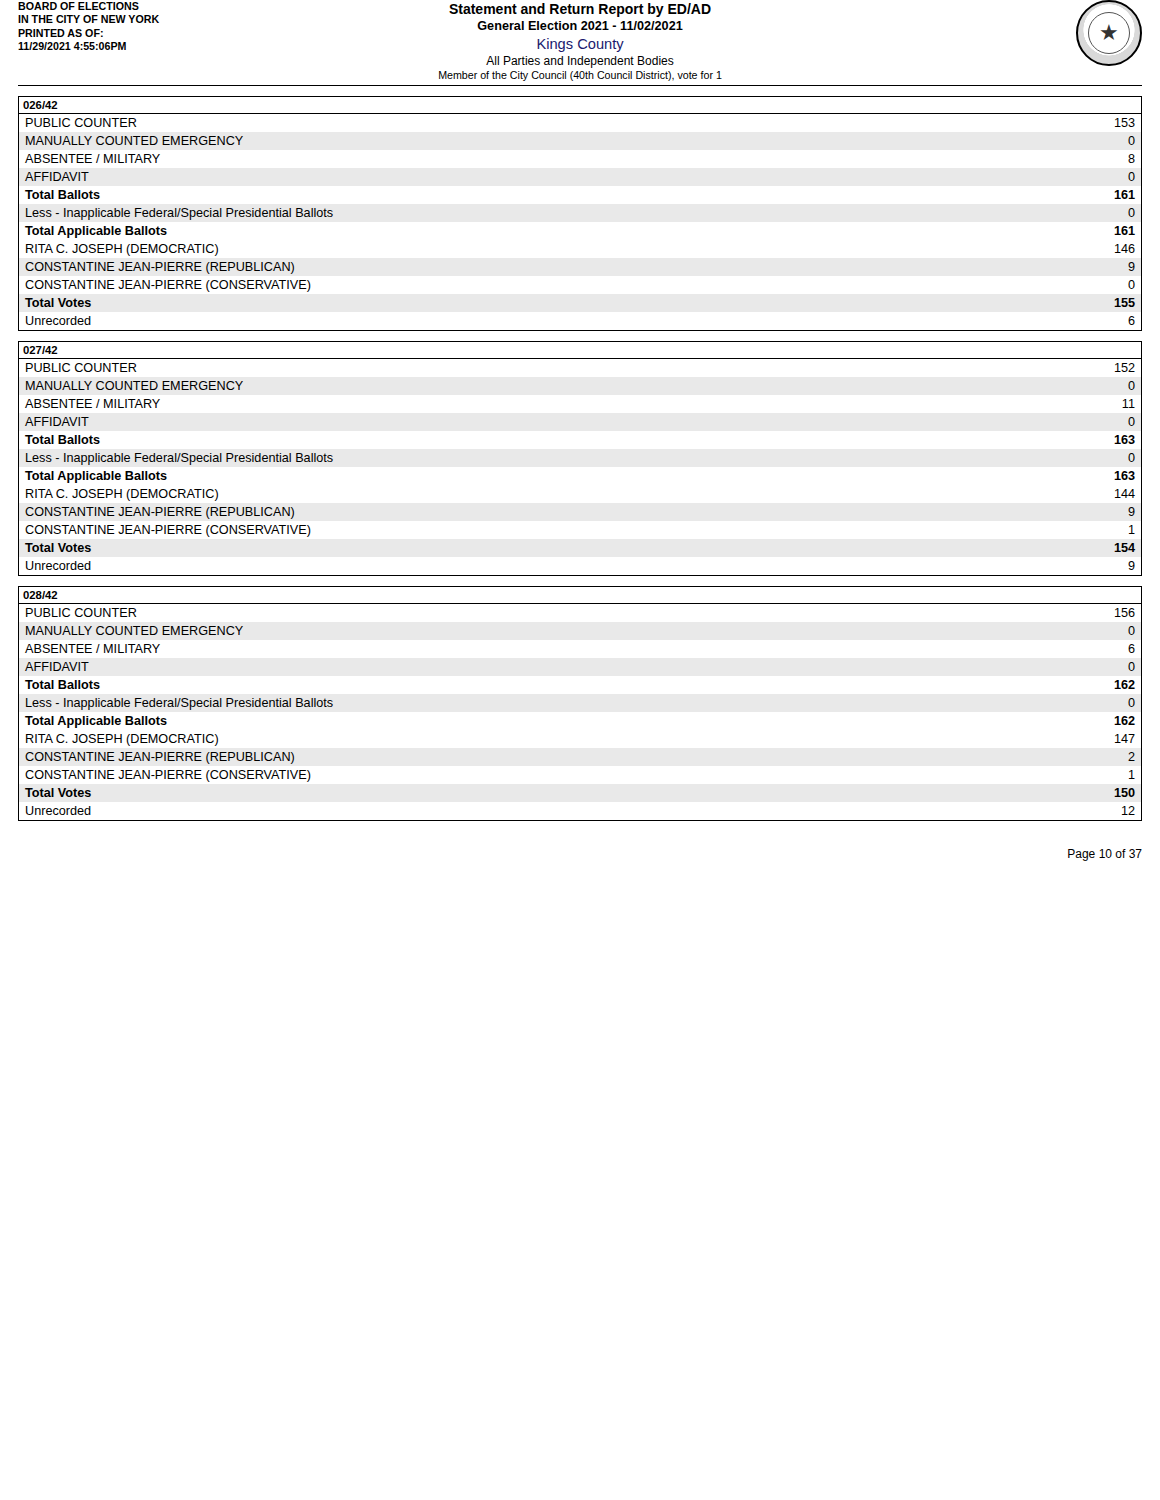BOARD OF ELECTIONS
IN THE CITY OF NEW YORK
PRINTED AS OF:
11/29/2021 4:55:06PM
Statement and Return Report by ED/AD
General Election 2021 - 11/02/2021
Kings County
All Parties and Independent Bodies
Member of the City Council (40th Council District), vote for 1
★
026/42
| PUBLIC COUNTER | 153 |
| MANUALLY COUNTED EMERGENCY | 0 |
| ABSENTEE / MILITARY | 8 |
| AFFIDAVIT | 0 |
| Total Ballots | 161 |
| Less - Inapplicable Federal/Special Presidential Ballots | 0 |
| Total Applicable Ballots | 161 |
| RITA C. JOSEPH (DEMOCRATIC) | 146 |
| CONSTANTINE JEAN-PIERRE (REPUBLICAN) | 9 |
| CONSTANTINE JEAN-PIERRE (CONSERVATIVE) | 0 |
| Total Votes | 155 |
| Unrecorded | 6 |
027/42
| PUBLIC COUNTER | 152 |
| MANUALLY COUNTED EMERGENCY | 0 |
| ABSENTEE / MILITARY | 11 |
| AFFIDAVIT | 0 |
| Total Ballots | 163 |
| Less - Inapplicable Federal/Special Presidential Ballots | 0 |
| Total Applicable Ballots | 163 |
| RITA C. JOSEPH (DEMOCRATIC) | 144 |
| CONSTANTINE JEAN-PIERRE (REPUBLICAN) | 9 |
| CONSTANTINE JEAN-PIERRE (CONSERVATIVE) | 1 |
| Total Votes | 154 |
| Unrecorded | 9 |
028/42
| PUBLIC COUNTER | 156 |
| MANUALLY COUNTED EMERGENCY | 0 |
| ABSENTEE / MILITARY | 6 |
| AFFIDAVIT | 0 |
| Total Ballots | 162 |
| Less - Inapplicable Federal/Special Presidential Ballots | 0 |
| Total Applicable Ballots | 162 |
| RITA C. JOSEPH (DEMOCRATIC) | 147 |
| CONSTANTINE JEAN-PIERRE (REPUBLICAN) | 2 |
| CONSTANTINE JEAN-PIERRE (CONSERVATIVE) | 1 |
| Total Votes | 150 |
| Unrecorded | 12 |
Page 10 of 37